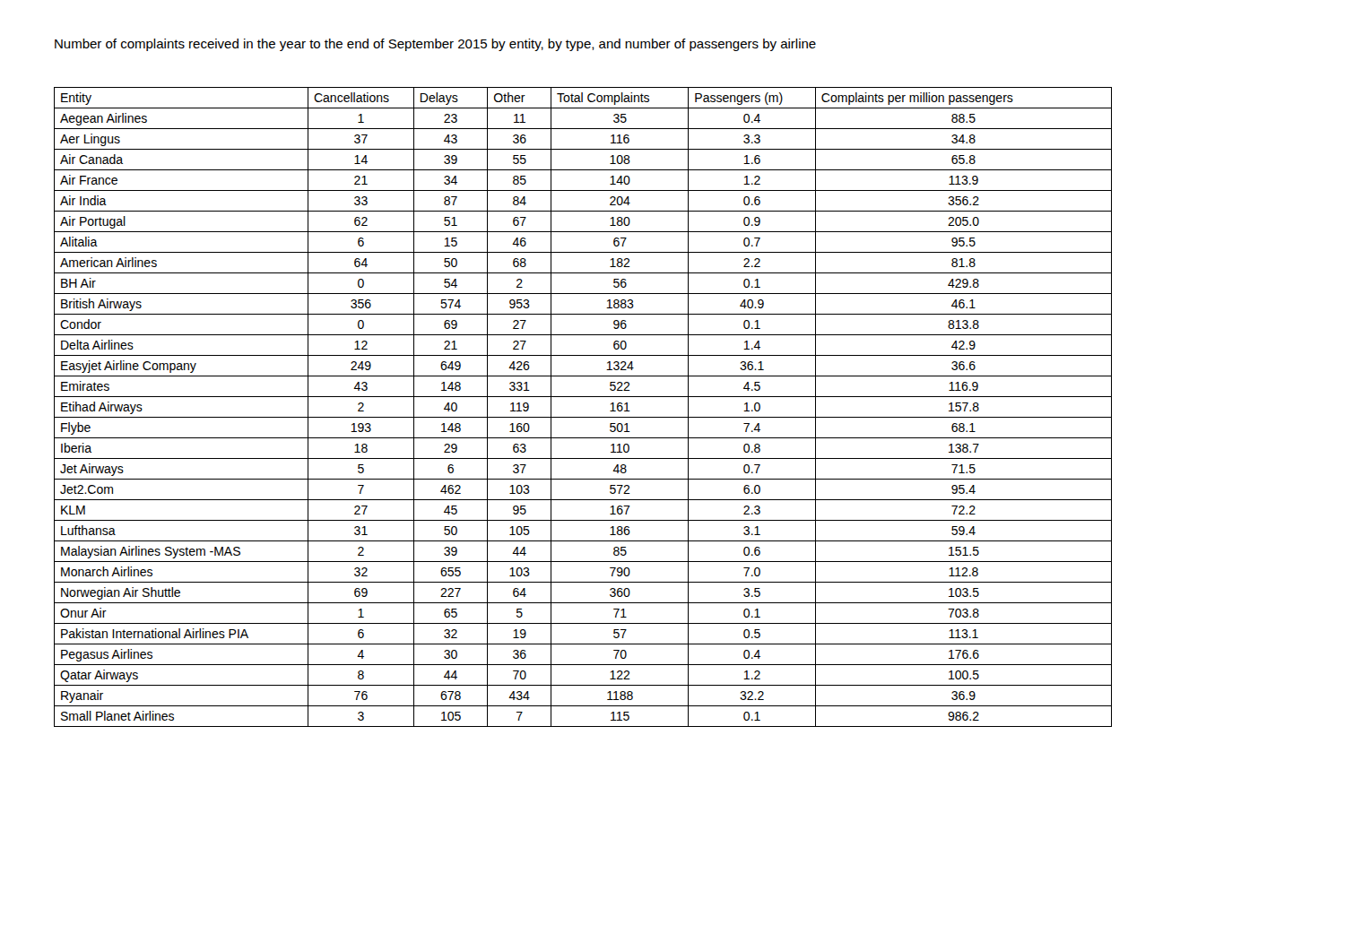Number of complaints received in the year to the end of September 2015 by entity, by type, and number of passengers by airline
| Entity | Cancellations | Delays | Other | Total Complaints | Passengers (m) | Complaints per million passengers |
| --- | --- | --- | --- | --- | --- | --- |
| Aegean Airlines | 1 | 23 | 11 | 35 | 0.4 | 88.5 |
| Aer Lingus | 37 | 43 | 36 | 116 | 3.3 | 34.8 |
| Air Canada | 14 | 39 | 55 | 108 | 1.6 | 65.8 |
| Air France | 21 | 34 | 85 | 140 | 1.2 | 113.9 |
| Air India | 33 | 87 | 84 | 204 | 0.6 | 356.2 |
| Air Portugal | 62 | 51 | 67 | 180 | 0.9 | 205.0 |
| Alitalia | 6 | 15 | 46 | 67 | 0.7 | 95.5 |
| American Airlines | 64 | 50 | 68 | 182 | 2.2 | 81.8 |
| BH Air | 0 | 54 | 2 | 56 | 0.1 | 429.8 |
| British Airways | 356 | 574 | 953 | 1883 | 40.9 | 46.1 |
| Condor | 0 | 69 | 27 | 96 | 0.1 | 813.8 |
| Delta Airlines | 12 | 21 | 27 | 60 | 1.4 | 42.9 |
| Easyjet Airline Company | 249 | 649 | 426 | 1324 | 36.1 | 36.6 |
| Emirates | 43 | 148 | 331 | 522 | 4.5 | 116.9 |
| Etihad Airways | 2 | 40 | 119 | 161 | 1.0 | 157.8 |
| Flybe | 193 | 148 | 160 | 501 | 7.4 | 68.1 |
| Iberia | 18 | 29 | 63 | 110 | 0.8 | 138.7 |
| Jet Airways | 5 | 6 | 37 | 48 | 0.7 | 71.5 |
| Jet2.Com | 7 | 462 | 103 | 572 | 6.0 | 95.4 |
| KLM | 27 | 45 | 95 | 167 | 2.3 | 72.2 |
| Lufthansa | 31 | 50 | 105 | 186 | 3.1 | 59.4 |
| Malaysian Airlines System -MAS | 2 | 39 | 44 | 85 | 0.6 | 151.5 |
| Monarch Airlines | 32 | 655 | 103 | 790 | 7.0 | 112.8 |
| Norwegian Air Shuttle | 69 | 227 | 64 | 360 | 3.5 | 103.5 |
| Onur Air | 1 | 65 | 5 | 71 | 0.1 | 703.8 |
| Pakistan International Airlines PIA | 6 | 32 | 19 | 57 | 0.5 | 113.1 |
| Pegasus Airlines | 4 | 30 | 36 | 70 | 0.4 | 176.6 |
| Qatar Airways | 8 | 44 | 70 | 122 | 1.2 | 100.5 |
| Ryanair | 76 | 678 | 434 | 1188 | 32.2 | 36.9 |
| Small Planet Airlines | 3 | 105 | 7 | 115 | 0.1 | 986.2 |